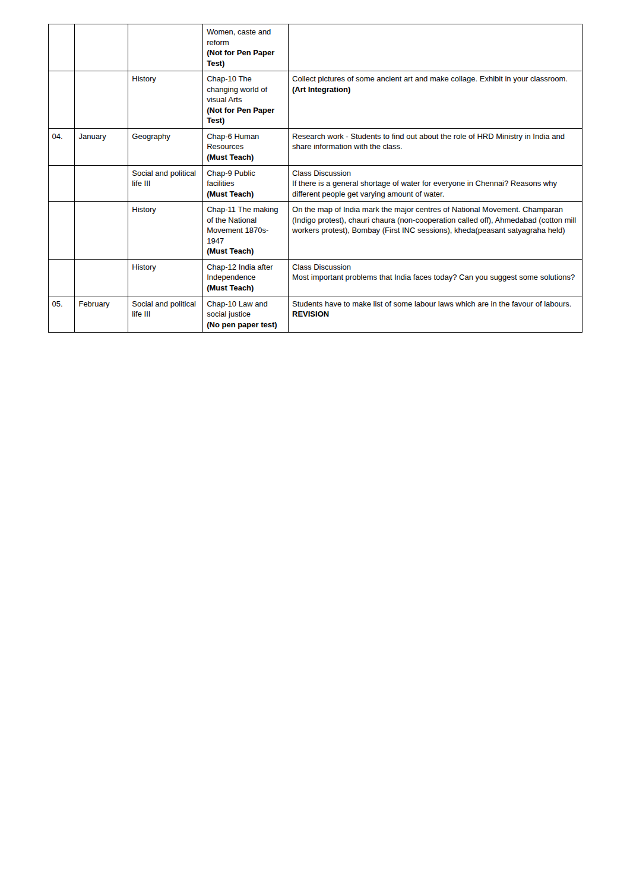| | | | Women, caste and reform (Not for Pen Paper Test) | |
| | | History | Chap-10 The changing world of visual Arts (Not for Pen Paper Test) | Collect pictures of some ancient art and make collage. Exhibit in your classroom. (Art Integration) |
| 04. | January | Geography | Chap-6 Human Resources (Must Teach) | Research work - Students to find out about the role of HRD Ministry in India and share information with the class. |
| | | Social and political life III | Chap-9 Public facilities (Must Teach) | Class Discussion If there is a general shortage of water for everyone in Chennai? Reasons why different people get varying amount of water. |
| | | History | Chap-11 The making of the National Movement 1870s-1947 (Must Teach) | On the map of India mark the major centres of National Movement. Champaran (Indigo protest), chauri chaura (non-cooperation called off), Ahmedabad (cotton mill workers protest), Bombay (First INC sessions), kheda(peasant satyagraha held) |
| | | History | Chap-12 India after Independence (Must Teach) | Class Discussion Most important problems that India faces today? Can you suggest some solutions? |
| 05. | February | Social and political life III | Chap-10 Law and social justice (No pen paper test) | Students have to make list of some labour laws which are in the favour of labours. REVISION |